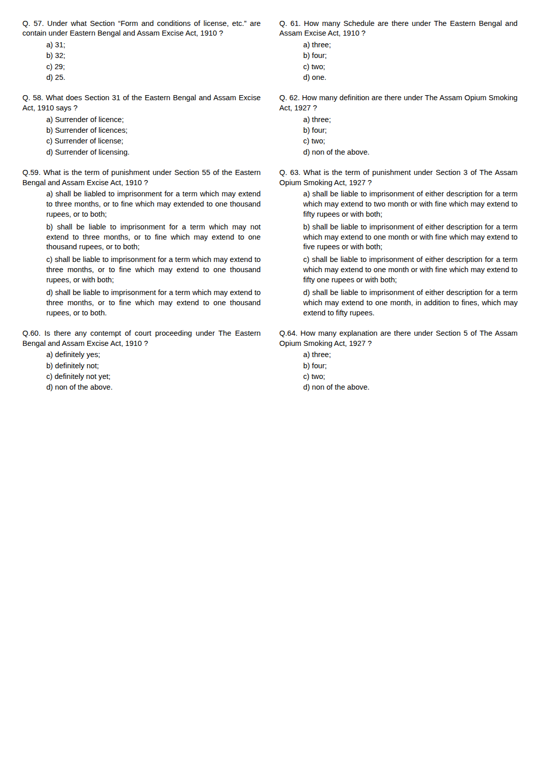Q. 57. Under what Section “Form and conditions of license, etc.” are contain under Eastern Bengal and Assam Excise Act, 1910 ?
a) 31;
b) 32;
c) 29;
d) 25.
Q. 58. What does Section 31 of the Eastern Bengal and Assam Excise Act, 1910 says ?
a) Surrender of licence;
b) Surrender of licences;
c) Surrender of license;
d) Surrender of licensing.
Q.59. What is the term of punishment under Section 55 of the Eastern Bengal and Assam Excise Act, 1910 ?
a) shall be liabled to imprisonment for a term which may extend to three months, or to fine which may extended to one thousand rupees, or to both;
b) shall be liable to imprisonment for a term which may not extend to three months, or to fine which may extend to one thousand rupees, or to both;
c) shall be liable to imprisonment for a term which may extend to three months, or to fine which may extend to one thousand rupees, or with both;
d) shall be liable to imprisonment for a term which may extend to three months, or to fine which may extend to one thousand rupees, or to both.
Q.60. Is there any contempt of court proceeding under The Eastern Bengal and Assam Excise Act, 1910 ?
a) definitely yes;
b) definitely not;
c) definitely not yet;
d) non of the above.
Q. 61. How many Schedule are there under The Eastern Bengal and Assam Excise Act, 1910 ?
a) three;
b) four;
c) two;
d) one.
Q. 62. How many definition are there under The Assam Opium Smoking Act, 1927 ?
a) three;
b) four;
c) two;
d) non of the above.
Q. 63. What is the term of punishment under Section 3 of The Assam Opium Smoking Act, 1927 ?
a) shall be liable to imprisonment of either description for a term which may extend to two month or with fine which may extend to fifty rupees or with both;
b) shall be liable to imprisonment of either description for a term which may extend to one month or with fine which may extend to five rupees or with both;
c) shall be liable to imprisonment of either description for a term which may extend to one month or with fine which may extend to fifty one rupees or with both;
d) shall be liable to imprisonment of either description for a term which may extend to one month, in addition to fines, which may extend to fifty rupees.
Q.64. How many explanation are there under Section 5 of The Assam Opium Smoking Act, 1927 ?
a) three;
b) four;
c) two;
d) non of the above.